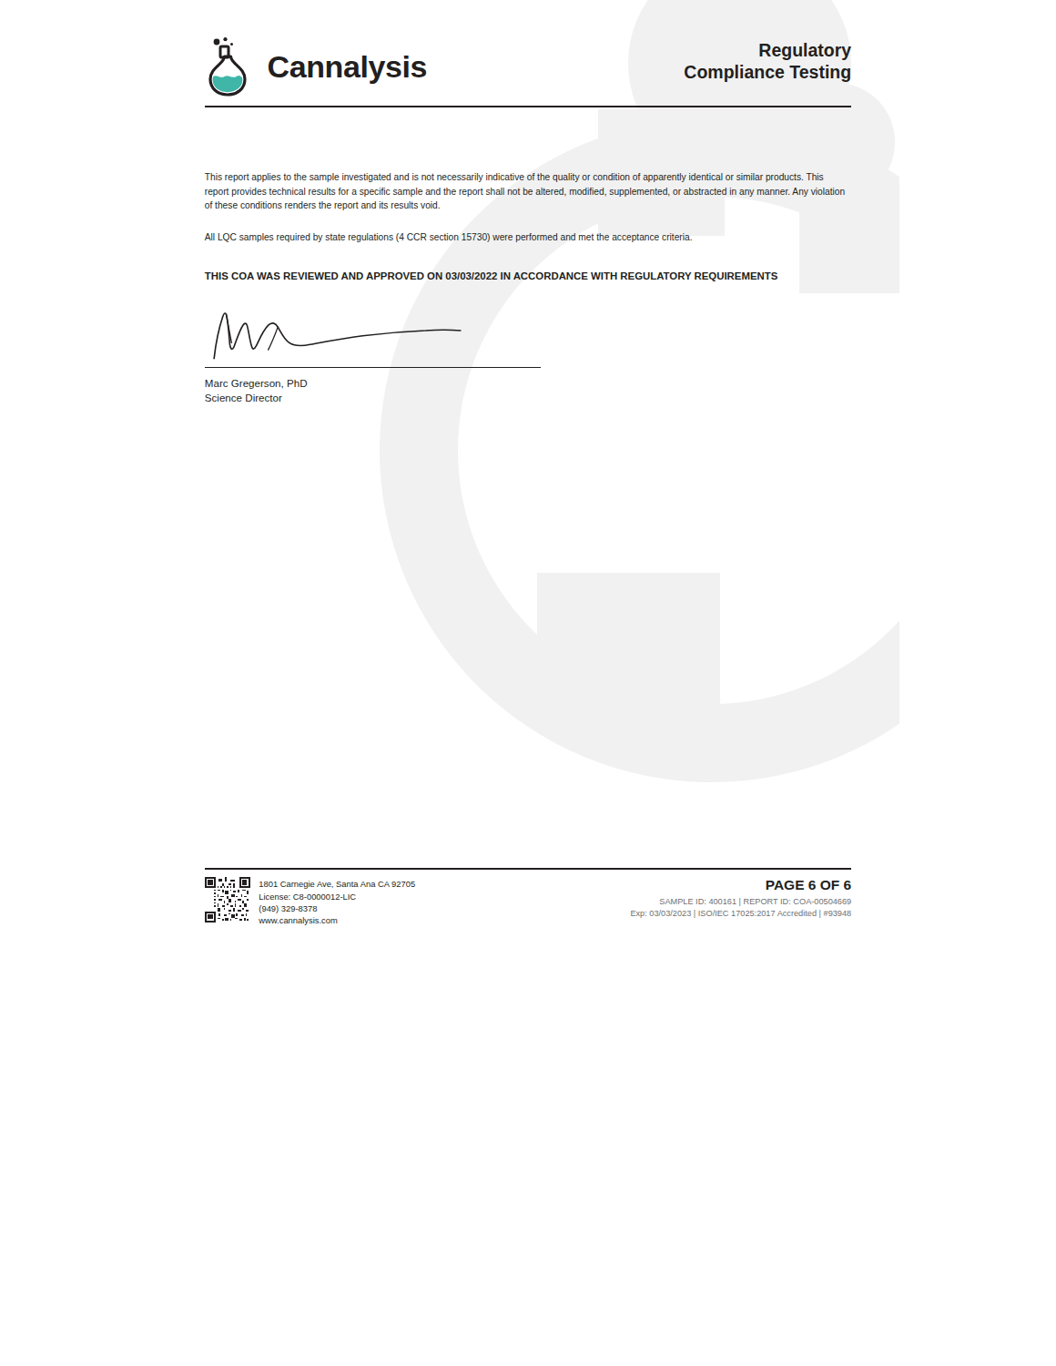Cannalysis
Regulatory
Compliance Testing
This report applies to the sample investigated and is not necessarily indicative of the quality or condition of apparently identical or similar products. This report provides technical results for a specific sample and the report shall not be altered, modified, supplemented, or abstracted in any manner. Any violation of these conditions renders the report and its results void.
All LQC samples required by state regulations (4 CCR section 15730) were performed and met the acceptance criteria.
THIS COA WAS REVIEWED AND APPROVED ON 03/03/2022 IN ACCORDANCE WITH REGULATORY REQUIREMENTS
Marc Gregerson, PhD
Science Director
1801 Carnegie Ave, Santa Ana CA 92705
License: C8-0000012-LIC
(949) 329-8378
www.cannalysis.com
PAGE 6 OF 6
SAMPLE ID: 400161 | REPORT ID: COA-00504669
Exp: 03/03/2023 | ISO/IEC 17025:2017 Accredited | #93948